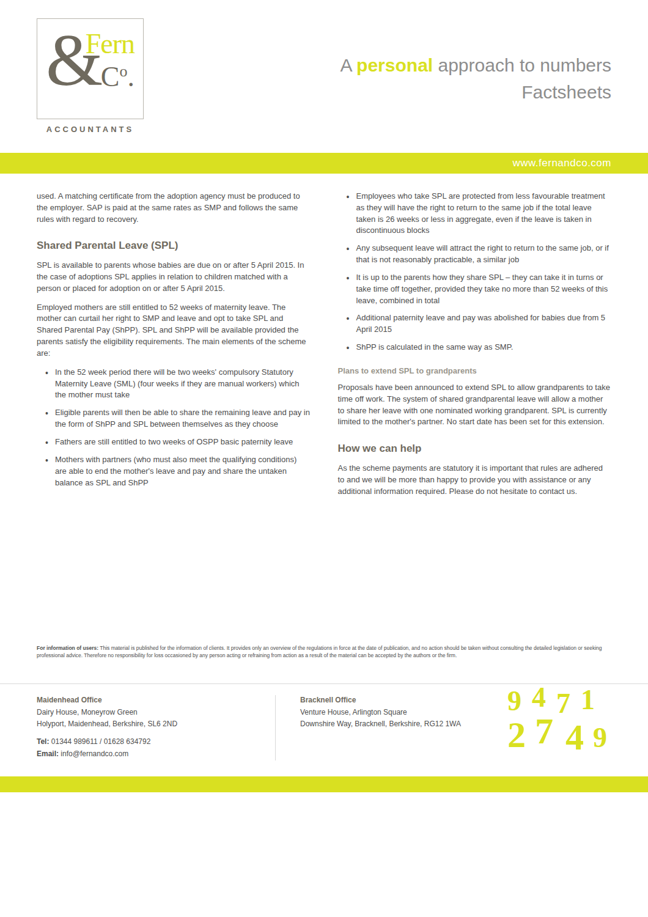& Fern Co.
ACCOUNTANTS
A personal approach to numbers
Factsheets
www.fernandco.com
used. A matching certificate from the adoption agency must be produced to the employer. SAP is paid at the same rates as SMP and follows the same rules with regard to recovery.
Shared Parental Leave (SPL)
SPL is available to parents whose babies are due on or after 5 April 2015. In the case of adoptions SPL applies in relation to children matched with a person or placed for adoption on or after 5 April 2015.
Employed mothers are still entitled to 52 weeks of maternity leave. The mother can curtail her right to SMP and leave and opt to take SPL and Shared Parental Pay (ShPP). SPL and ShPP will be available provided the parents satisfy the eligibility requirements. The main elements of the scheme are:
In the 52 week period there will be two weeks' compulsory Statutory Maternity Leave (SML) (four weeks if they are manual workers) which the mother must take
Eligible parents will then be able to share the remaining leave and pay in the form of ShPP and SPL between themselves as they choose
Fathers are still entitled to two weeks of OSPP basic paternity leave
Mothers with partners (who must also meet the qualifying conditions) are able to end the mother's leave and pay and share the untaken balance as SPL and ShPP
Employees who take SPL are protected from less favourable treatment as they will have the right to return to the same job if the total leave taken is 26 weeks or less in aggregate, even if the leave is taken in discontinuous blocks
Any subsequent leave will attract the right to return to the same job, or if that is not reasonably practicable, a similar job
It is up to the parents how they share SPL – they can take it in turns or take time off together, provided they take no more than 52 weeks of this leave, combined in total
Additional paternity leave and pay was abolished for babies due from 5 April 2015
ShPP is calculated in the same way as SMP.
Plans to extend SPL to grandparents
Proposals have been announced to extend SPL to allow grandparents to take time off work. The system of shared grandparental leave will allow a mother to share her leave with one nominated working grandparent. SPL is currently limited to the mother's partner. No start date has been set for this extension.
How we can help
As the scheme payments are statutory it is important that rules are adhered to and we will be more than happy to provide you with assistance or any additional information required. Please do not hesitate to contact us.
For information of users: This material is published for the information of clients. It provides only an overview of the regulations in force at the date of publication, and no action should be taken without consulting the detailed legislation or seeking professional advice. Therefore no responsibility for loss occasioned by any person acting or refraining from action as a result of the material can be accepted by the authors or the firm.
Maidenhead Office
Dairy House, Moneyrow Green
Holyport, Maidenhead, Berkshire, SL6 2ND
Tel: 01344 989611 / 01628 634792
Email: info@fernandco.com
Bracknell Office
Venture House, Arlington Square
Downshire Way, Bracknell, Berkshire, RG12 1WA
9 4 7 1 2 7 4 9